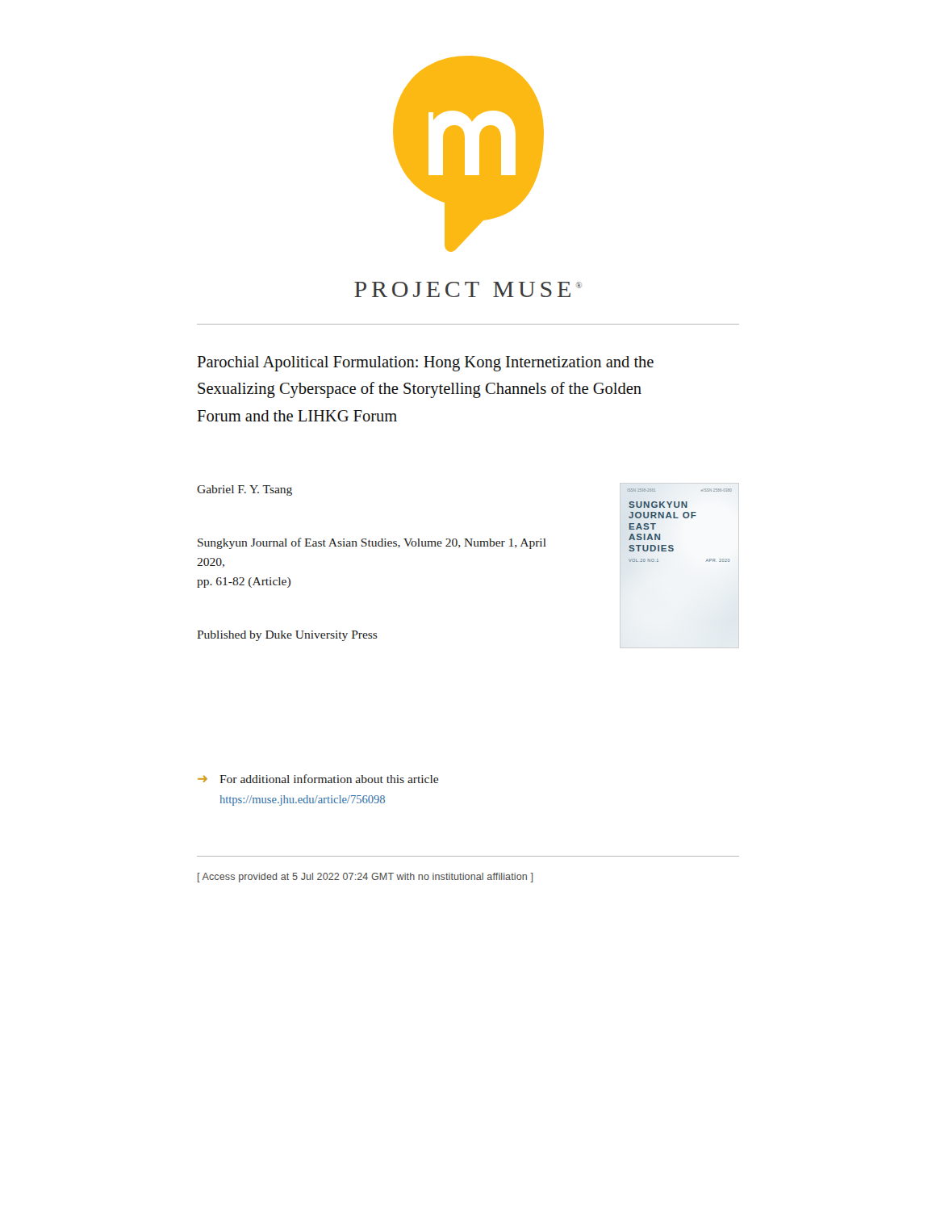PROJECT MUSE®
Parochial Apolitical Formulation: Hong Kong Internetization and the Sexualizing Cyberspace of the Storytelling Channels of the Golden Forum and the LIHKG Forum
Gabriel F. Y. Tsang
Sungkyun Journal of East Asian Studies, Volume 20, Number 1, April 2020,
pp. 61-82 (Article)
Published by Duke University Press
ISSN 1598-2661 eISSN 2586-0380
Sungkyun
Journal of
East
Asian
Studies
VOL.20 NO.1
APR. 2020
ACADEMY OF EAST ASIAN STUDIES, SUNGKYUNKWAN UNIVERSITY
➜
For additional information about this article
https://muse.jhu.edu/article/756098
[ Access provided at 5 Jul 2022 07:24 GMT with no institutional affiliation ]